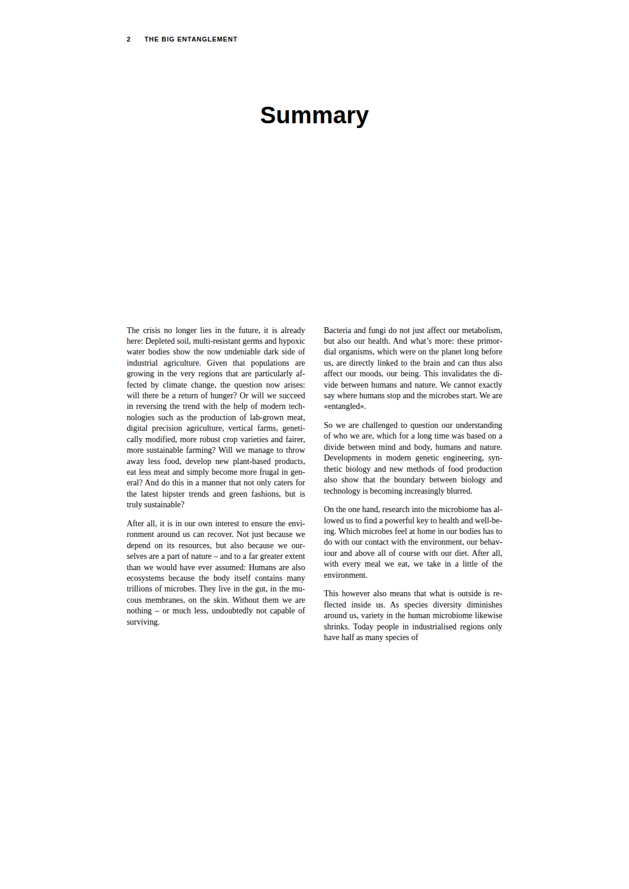2 THE BIG ENTANGLEMENT
Summary
The crisis no longer lies in the future, it is already here: Depleted soil, multi-resistant germs and hypoxic water bodies show the now undeniable dark side of industrial agriculture. Given that populations are growing in the very regions that are particularly affected by climate change, the question now arises: will there be a return of hunger? Or will we succeed in reversing the trend with the help of modern technologies such as the production of lab-grown meat, digital precision agriculture, vertical farms, genetically modified, more robust crop varieties and fairer, more sustainable farming? Will we manage to throw away less food, develop new plant-based products, eat less meat and simply become more frugal in general? And do this in a manner that not only caters for the latest hipster trends and green fashions, but is truly sustainable?
After all, it is in our own interest to ensure the environment around us can recover. Not just because we depend on its resources, but also because we ourselves are a part of nature – and to a far greater extent than we would have ever assumed: Humans are also ecosystems because the body itself contains many trillions of microbes. They live in the gut, in the mucous membranes, on the skin. Without them we are nothing – or much less, undoubtedly not capable of surviving.
Bacteria and fungi do not just affect our metabolism, but also our health. And what’s more: these primordial organisms, which were on the planet long before us, are directly linked to the brain and can thus also affect our moods, our being. This invalidates the divide between humans and nature. We cannot exactly say where humans stop and the microbes start. We are «entangled».
So we are challenged to question our understanding of who we are, which for a long time was based on a divide between mind and body, humans and nature. Developments in modern genetic engineering, synthetic biology and new methods of food production also show that the boundary between biology and technology is becoming increasingly blurred.
On the one hand, research into the microbiome has allowed us to find a powerful key to health and well-being. Which microbes feel at home in our bodies has to do with our contact with the environment, our behaviour and above all of course with our diet. After all, with every meal we eat, we take in a little of the environment.
This however also means that what is outside is reflected inside us. As species diversity diminishes around us, variety in the human microbiome likewise shrinks. Today people in industrialised regions only have half as many species of